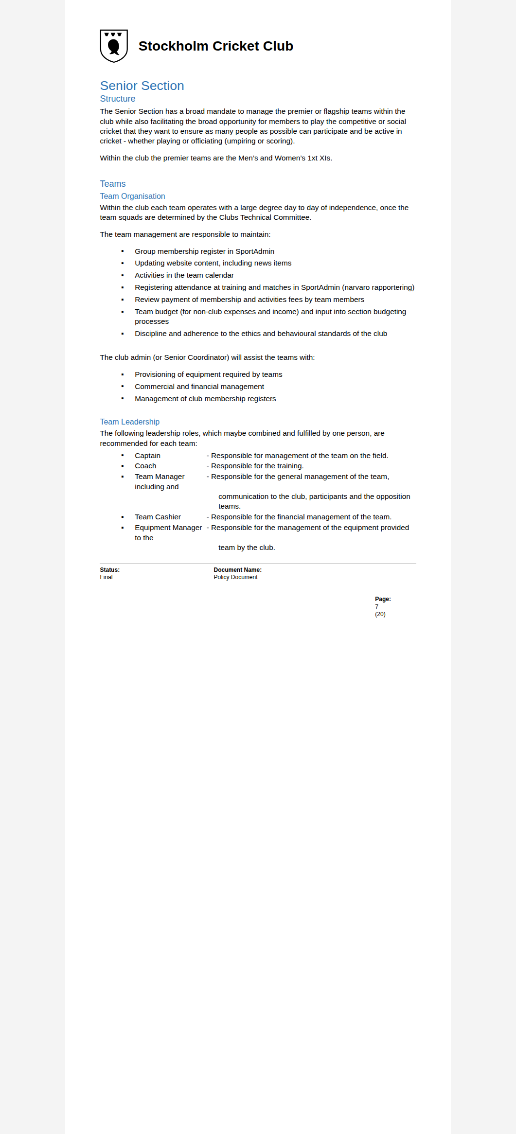Stockholm Cricket Club
Senior Section
Structure
The Senior Section has a broad mandate to manage the premier or flagship teams within the club while also facilitating the broad opportunity for members to play the competitive or social cricket that they want to ensure as many people as possible can participate and be active in cricket - whether playing or officiating (umpiring or scoring).
Within the club the premier teams are the Men’s and Women’s 1xt XIs.
Teams
Team Organisation
Within the club each team operates with a large degree day to day of independence, once the team squads are determined by the Clubs Technical Committee.
The team management are responsible to maintain:
Group membership register in SportAdmin
Updating website content, including news items
Activities in the team calendar
Registering attendance at training and matches in SportAdmin (narvaro rapportering)
Review payment of membership and activities fees by team members
Team budget (for non-club expenses and income) and input into section budgeting processes
Discipline and adherence to the ethics and behavioural standards of the club
The club admin (or Senior Coordinator) will assist the teams with:
Provisioning of equipment required by teams
Commercial and financial management
Management of club membership registers
Team Leadership
The following leadership roles, which maybe combined and fulfilled by one person, are recommended for each team:
Captain- Responsible for management of the team on the field.
Coach- Responsible for the training.
Team Manager- Responsible for the general management of the team, including andcommunication to the club, participants and the opposition teams.
Team Cashier- Responsible for the financial management of the team.
Equipment Manager- Responsible for the management of the equipment provided to theteam by the club.
Status:
Final
Document Name:
Policy Document
Page:
7 (20)